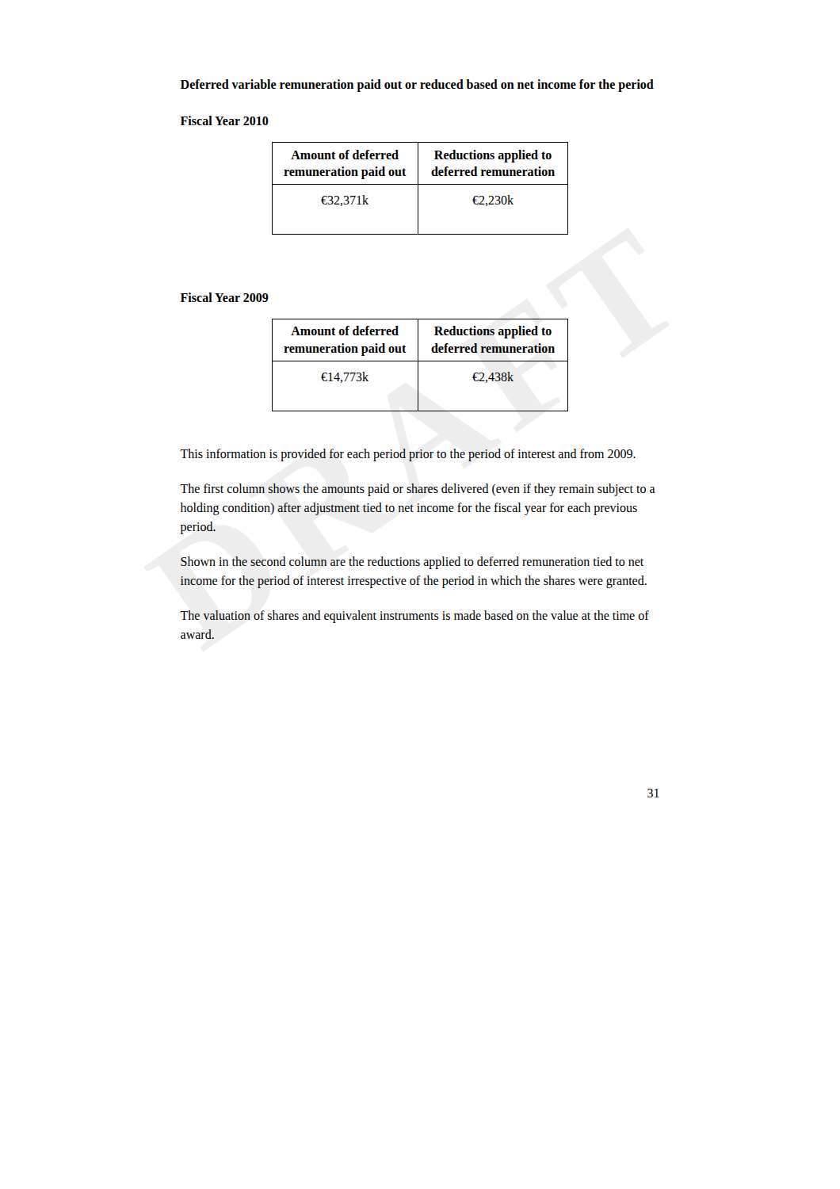DRAFT
Deferred variable remuneration paid out or reduced based on net income for the period
Fiscal Year 2010
| Amount of deferred remuneration paid out | Reductions applied to deferred remuneration |
| --- | --- |
| €32,371k | €2,230k |
Fiscal Year 2009
| Amount of deferred remuneration paid out | Reductions applied to deferred remuneration |
| --- | --- |
| €14,773k | €2,438k |
This information is provided for each period prior to the period of interest and from 2009.
The first column shows the amounts paid or shares delivered (even if they remain subject to a holding condition) after adjustment tied to net income for the fiscal year for each previous period.
Shown in the second column are the reductions applied to deferred remuneration tied to net income for the period of interest irrespective of the period in which the shares were granted.
The valuation of shares and equivalent instruments is made based on the value at the time of award.
31